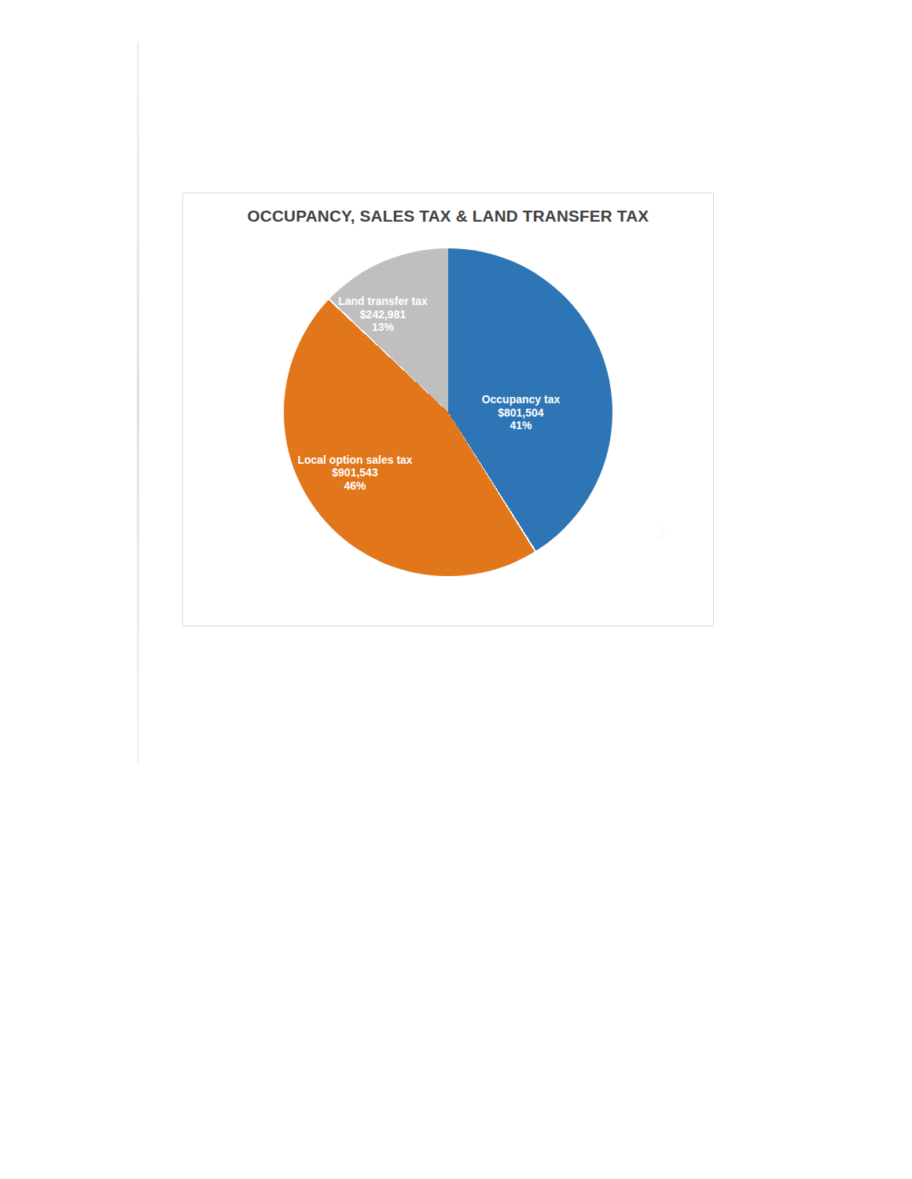OCCUPANCY, SALES TAX & LAND TRANSFER TAX
Land transfer tax
$242,981
13%
Occupancy tax
$801,504
41%
Local option sales tax
$901,543
46%
::
::